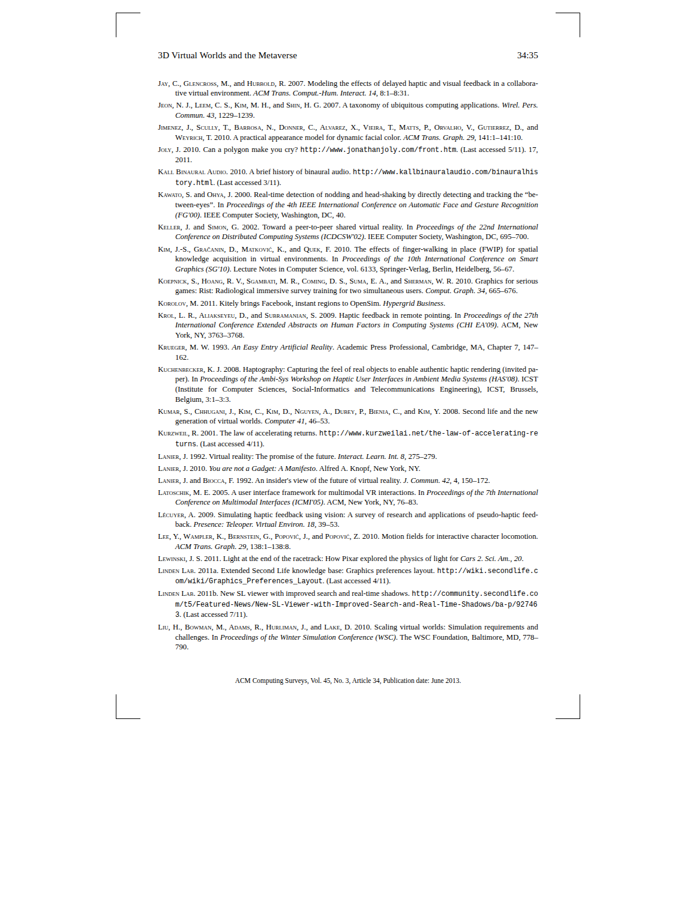3D Virtual Worlds and the Metaverse 34:35
Jay, C., Glencross, M., and Hubbold, R. 2007. Modeling the effects of delayed haptic and visual feedback in a collaborative virtual environment. ACM Trans. Comput.-Hum. Interact. 14, 8:1–8:31.
Jeon, N. J., Leem, C. S., Kim, M. H., and Shin, H. G. 2007. A taxonomy of ubiquitous computing applications. Wirel. Pers. Commun. 43, 1229–1239.
Jimenez, J., Scully, T., Barbosa, N., Donner, C., Alvarez, X., Vieira, T., Matts, P., Orvalho, V., Gutierrez, D., and Weyrich, T. 2010. A practical appearance model for dynamic facial color. ACM Trans. Graph. 29, 141:1–141:10.
Joly, J. 2010. Can a polygon make you cry? http://www.jonathanjoly.com/front.htm. (Last accessed 5/11). 17, 2011.
Kall Binaural Audio. 2010. A brief history of binaural audio. http://www.kallbinauralaudio.com/binauralhistory.html. (Last accessed 3/11).
Kawato, S. and Ohya, J. 2000. Real-time detection of nodding and head-shaking by directly detecting and tracking the “between-eyes”. In Proceedings of the 4th IEEE International Conference on Automatic Face and Gesture Recognition (FG'00). IEEE Computer Society, Washington, DC, 40.
Keller, J. and Simon, G. 2002. Toward a peer-to-peer shared virtual reality. In Proceedings of the 22nd International Conference on Distributed Computing Systems (ICDCSW'02). IEEE Computer Society, Washington, DC, 695–700.
Kim, J.-S., Gračanin, D., Matković, K., and Quek, F. 2010. The effects of finger-walking in place (FWIP) for spatial knowledge acquisition in virtual environments. In Proceedings of the 10th International Conference on Smart Graphics (SG'10). Lecture Notes in Computer Science, vol. 6133, Springer-Verlag, Berlin, Heidelberg, 56–67.
Koepnick, S., Hoang, R. V., Sgambati, M. R., Coming, D. S., Suma, E. A., and Sherman, W. R. 2010. Graphics for serious games: Rist: Radiological immersive survey training for two simultaneous users. Comput. Graph. 34, 665–676.
Korolov, M. 2011. Kitely brings Facebook, instant regions to OpenSim. Hypergrid Business.
Krol, L. R., Aliakseyeu, D., and Subramanian, S. 2009. Haptic feedback in remote pointing. In Proceedings of the 27th International Conference Extended Abstracts on Human Factors in Computing Systems (CHI EA'09). ACM, New York, NY, 3763–3768.
Krueger, M. W. 1993. An Easy Entry Artificial Reality. Academic Press Professional, Cambridge, MA, Chapter 7, 147–162.
Kuchenbecker, K. J. 2008. Haptography: Capturing the feel of real objects to enable authentic haptic rendering (invited paper). In Proceedings of the Ambi-Sys Workshop on Haptic User Interfaces in Ambient Media Systems (HAS'08). ICST (Institute for Computer Sciences, Social-Informatics and Telecommunications Engineering), ICST, Brussels, Belgium, 3:1–3:3.
Kumar, S., Chhugani, J., Kim, C., Kim, D., Nguyen, A., Dubey, P., Bienia, C., and Kim, Y. 2008. Second life and the new generation of virtual worlds. Computer 41, 46–53.
Kurzweil, R. 2001. The law of accelerating returns. http://www.kurzweilai.net/the-law-of-accelerating-returns. (Last accessed 4/11).
Lanier, J. 1992. Virtual reality: The promise of the future. Interact. Learn. Int. 8, 275–279.
Lanier, J. 2010. You are not a Gadget: A Manifesto. Alfred A. Knopf, New York, NY.
Lanier, J. and Biocca, F. 1992. An insider's view of the future of virtual reality. J. Commun. 42, 4, 150–172.
Latoschik, M. E. 2005. A user interface framework for multimodal VR interactions. In Proceedings of the 7th International Conference on Multimodal Interfaces (ICMI'05). ACM, New York, NY, 76–83.
Lécuyer, A. 2009. Simulating haptic feedback using vision: A survey of research and applications of pseudo-haptic feedback. Presence: Teleoper. Virtual Environ. 18, 39–53.
Lee, Y., Wampler, K., Bernstein, G., Popović, J., and Popović, Z. 2010. Motion fields for interactive character locomotion. ACM Trans. Graph. 29, 138:1–138:8.
Lewinski, J. S. 2011. Light at the end of the racetrack: How Pixar explored the physics of light for Cars 2. Sci. Am., 20.
Linden Lab. 2011a. Extended Second Life knowledge base: Graphics preferences layout. http://wiki.secondlife.com/wiki/Graphics_Preferences_Layout. (Last accessed 4/11).
Linden Lab. 2011b. New SL viewer with improved search and real-time shadows. http://community.secondlife.com/t5/Featured-News/New-SL-Viewer-with-Improved-Search-and-Real-Time-Shadows/ba-p/927463. (Last accessed 7/11).
Liu, H., Bowman, M., Adams, R., Hurliman, J., and Lake, D. 2010. Scaling virtual worlds: Simulation requirements and challenges. In Proceedings of the Winter Simulation Conference (WSC). The WSC Foundation, Baltimore, MD, 778–790.
ACM Computing Surveys, Vol. 45, No. 3, Article 34, Publication date: June 2013.